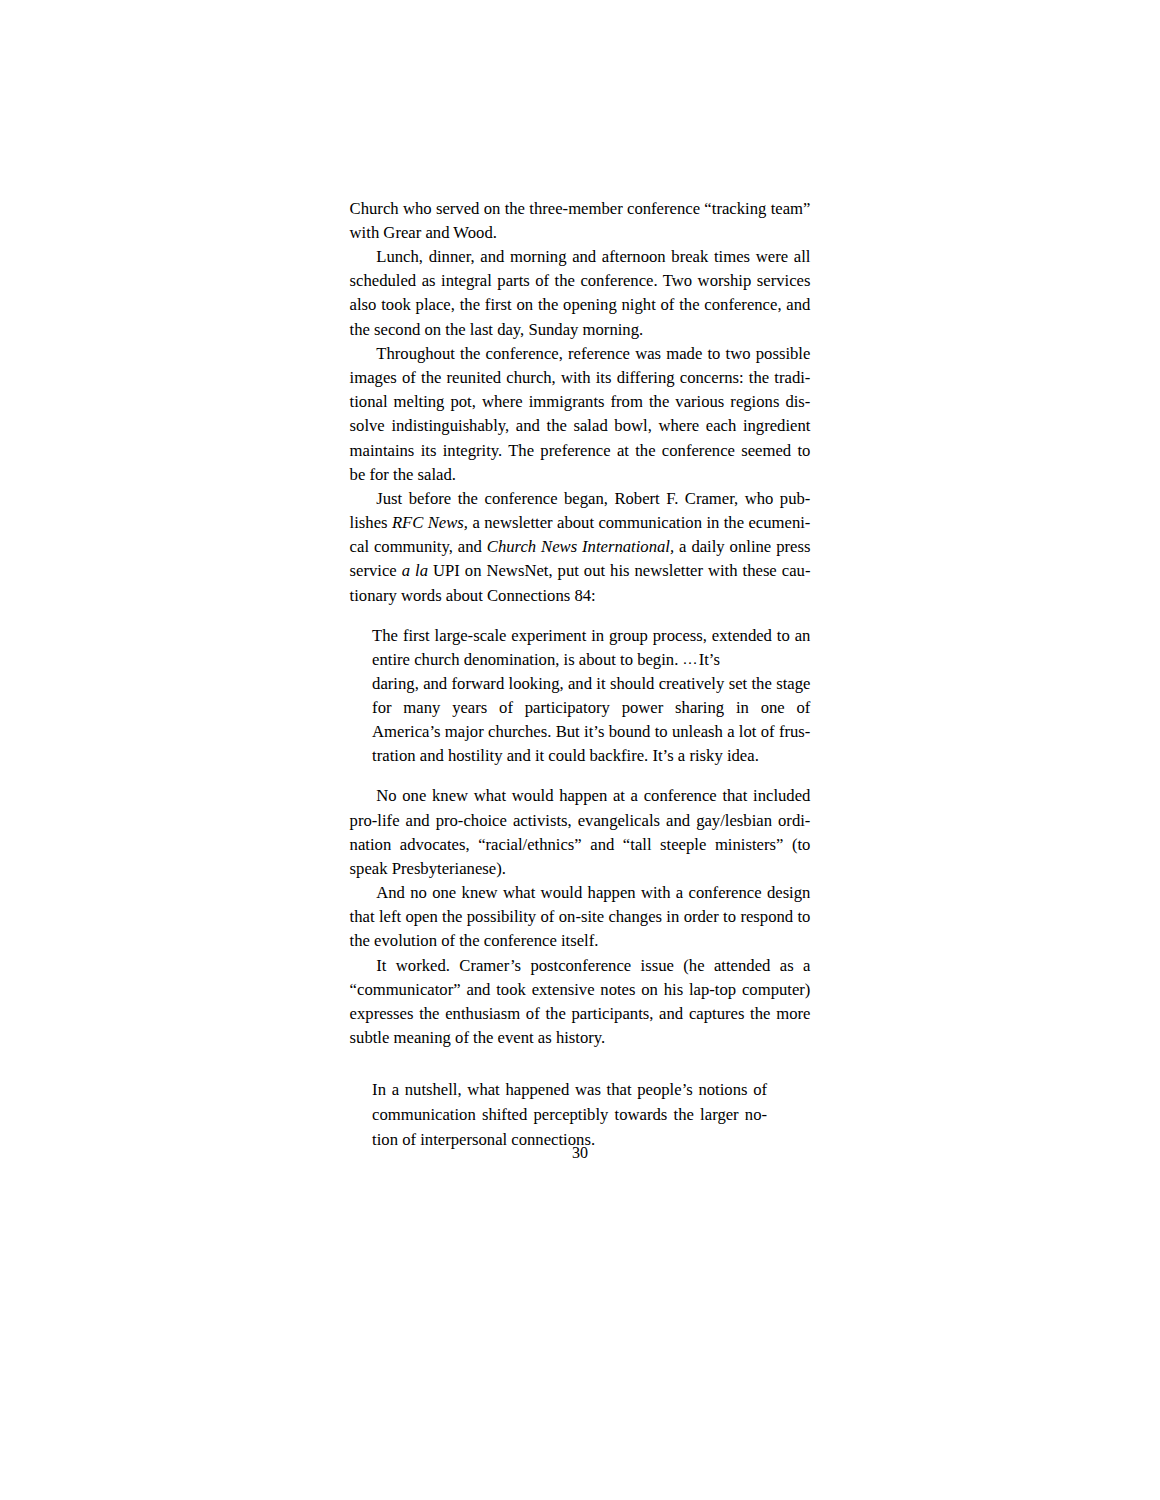Church who served on the three-member conference “tracking team” with Grear and Wood.
Lunch, dinner, and morning and afternoon break times were all scheduled as integral parts of the conference. Two worship services also took place, the first on the opening night of the conference, and the second on the last day, Sunday morning.
Throughout the conference, reference was made to two possible images of the reunited church, with its differing concerns: the traditional melting pot, where immigrants from the various regions dissolve indistinguishably, and the salad bowl, where each ingredient maintains its integrity. The preference at the conference seemed to be for the salad.
Just before the conference began, Robert F. Cramer, who publishes RFC News, a newsletter about communication in the ecumenical community, and Church News International, a daily online press service a la UPI on NewsNet, put out his newsletter with these cautionary words about Connections 84:
The first large-scale experiment in group process, extended to an entire church denomination, is about to begin. …It’s
daring, and forward looking, and it should creatively set the stage for many years of participatory power sharing in one of America’s major churches. But it’s bound to unleash a lot of frustration and hostility and it could backfire. It’s a risky idea.
No one knew what would happen at a conference that included pro-life and pro-choice activists, evangelicals and gay/lesbian ordination advocates, “racial/ethnics” and “tall steeple ministers” (to speak Presbyterianese).
And no one knew what would happen with a conference design that left open the possibility of on-site changes in order to respond to the evolution of the conference itself.
It worked. Cramer’s postconference issue (he attended as a “communicator” and took extensive notes on his lap-top computer) expresses the enthusiasm of the participants, and captures the more subtle meaning of the event as history.
In a nutshell, what happened was that people’s notions of communication shifted perceptibly towards the larger notion of interpersonal connections.
30